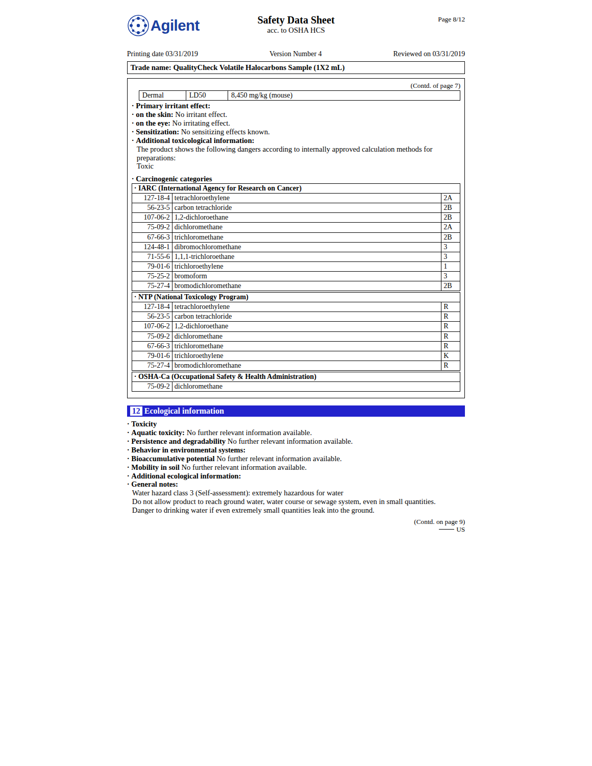Agilent
Page 8/12
Safety Data Sheet
acc. to OSHA HCS
Printing date 03/31/2019
Version Number 4
Reviewed on 03/31/2019
Trade name: QualityCheck Volatile Halocarbons Sample (1X2 mL)
(Contd. of page 7)
| Dermal | LD50 | 8,450 mg/kg (mouse) |
· Primary irritant effect:
· on the skin: No irritant effect.
· on the eye: No irritating effect.
· Sensitization: No sensitizing effects known.
· Additional toxicological information:
The product shows the following dangers according to internally approved calculation methods for preparations:
Toxic
· Carcinogenic categories
| · IARC (International Agency for Research on Cancer) |
| 127-18-4 | tetrachloroethylene | 2A |
| 56-23-5 | carbon tetrachloride | 2B |
| 107-06-2 | 1,2-dichloroethane | 2B |
| 75-09-2 | dichloromethane | 2A |
| 67-66-3 | trichloromethane | 2B |
| 124-48-1 | dibromochloromethane | 3 |
| 71-55-6 | 1,1,1-trichloroethane | 3 |
| 79-01-6 | trichloroethylene | 1 |
| 75-25-2 | bromoform | 3 |
| 75-27-4 | bromodichloromethane | 2B |
| · NTP (National Toxicology Program) |
| 127-18-4 | tetrachloroethylene | R |
| 56-23-5 | carbon tetrachloride | R |
| 107-06-2 | 1,2-dichloroethane | R |
| 75-09-2 | dichloromethane | R |
| 67-66-3 | trichloromethane | R |
| 79-01-6 | trichloroethylene | K |
| 75-27-4 | bromodichloromethane | R |
| · OSHA-Ca (Occupational Safety & Health Administration) |
| 75-09-2 | dichloromethane |
12 Ecological information
· Toxicity
· Aquatic toxicity: No further relevant information available.
· Persistence and degradability No further relevant information available.
· Behavior in environmental systems:
· Bioaccumulative potential No further relevant information available.
· Mobility in soil No further relevant information available.
· Additional ecological information:
· General notes:
Water hazard class 3 (Self-assessment): extremely hazardous for water
Do not allow product to reach ground water, water course or sewage system, even in small quantities.
Danger to drinking water if even extremely small quantities leak into the ground.
(Contd. on page 9)
US